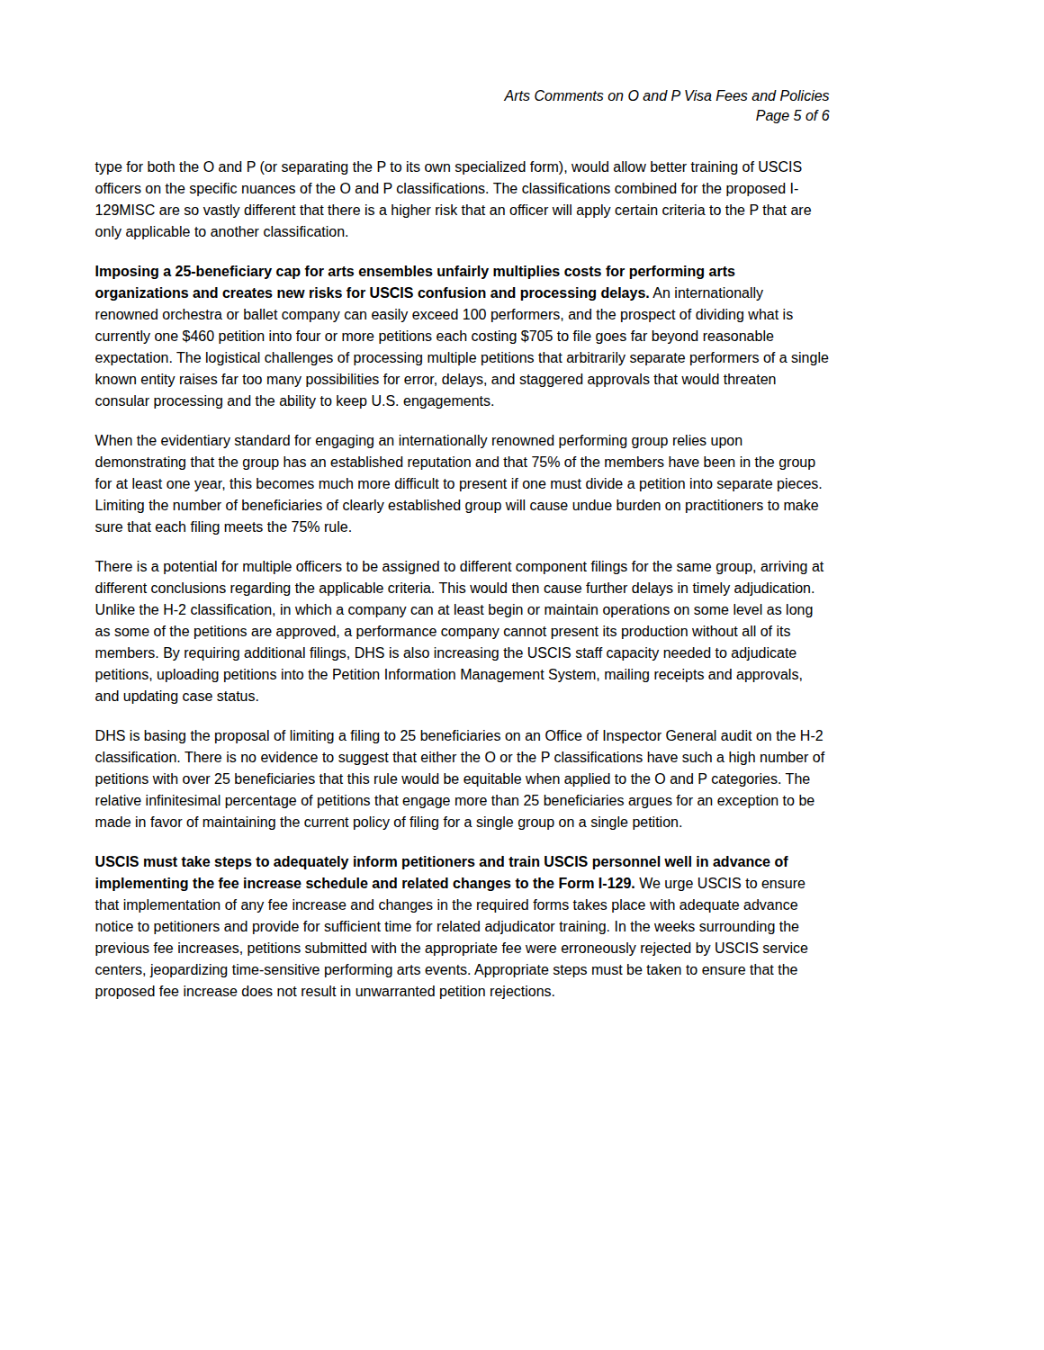Arts Comments on O and P Visa Fees and Policies
Page 5 of 6
type for both the O and P (or separating the P to its own specialized form), would allow better training of USCIS officers on the specific nuances of the O and P classifications. The classifications combined for the proposed I-129MISC are so vastly different that there is a higher risk that an officer will apply certain criteria to the P that are only applicable to another classification.
Imposing a 25-beneficiary cap for arts ensembles unfairly multiplies costs for performing arts organizations and creates new risks for USCIS confusion and processing delays. An internationally renowned orchestra or ballet company can easily exceed 100 performers, and the prospect of dividing what is currently one $460 petition into four or more petitions each costing $705 to file goes far beyond reasonable expectation. The logistical challenges of processing multiple petitions that arbitrarily separate performers of a single known entity raises far too many possibilities for error, delays, and staggered approvals that would threaten consular processing and the ability to keep U.S. engagements.
When the evidentiary standard for engaging an internationally renowned performing group relies upon demonstrating that the group has an established reputation and that 75% of the members have been in the group for at least one year, this becomes much more difficult to present if one must divide a petition into separate pieces. Limiting the number of beneficiaries of clearly established group will cause undue burden on practitioners to make sure that each filing meets the 75% rule.
There is a potential for multiple officers to be assigned to different component filings for the same group, arriving at different conclusions regarding the applicable criteria. This would then cause further delays in timely adjudication. Unlike the H-2 classification, in which a company can at least begin or maintain operations on some level as long as some of the petitions are approved, a performance company cannot present its production without all of its members. By requiring additional filings, DHS is also increasing the USCIS staff capacity needed to adjudicate petitions, uploading petitions into the Petition Information Management System, mailing receipts and approvals, and updating case status.
DHS is basing the proposal of limiting a filing to 25 beneficiaries on an Office of Inspector General audit on the H-2 classification. There is no evidence to suggest that either the O or the P classifications have such a high number of petitions with over 25 beneficiaries that this rule would be equitable when applied to the O and P categories. The relative infinitesimal percentage of petitions that engage more than 25 beneficiaries argues for an exception to be made in favor of maintaining the current policy of filing for a single group on a single petition.
USCIS must take steps to adequately inform petitioners and train USCIS personnel well in advance of implementing the fee increase schedule and related changes to the Form I-129. We urge USCIS to ensure that implementation of any fee increase and changes in the required forms takes place with adequate advance notice to petitioners and provide for sufficient time for related adjudicator training. In the weeks surrounding the previous fee increases, petitions submitted with the appropriate fee were erroneously rejected by USCIS service centers, jeopardizing time-sensitive performing arts events. Appropriate steps must be taken to ensure that the proposed fee increase does not result in unwarranted petition rejections.